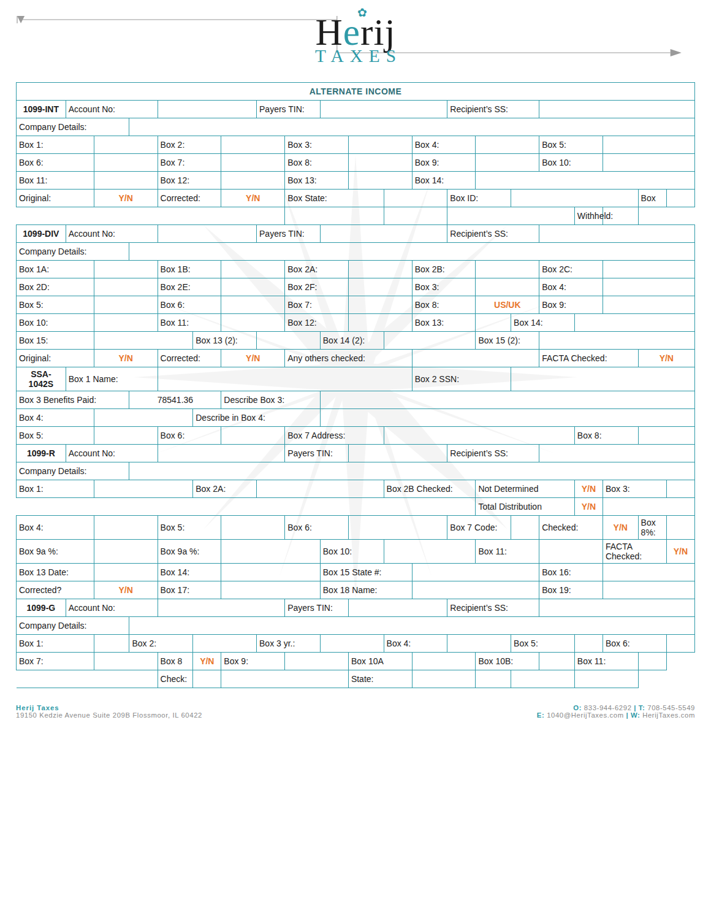✿
Herij
TAXES
| ALTERNATE INCOME |
| 1099-INT | Account No: | | Payers TIN: | | Recipient’s SS: | |
| Company Details: | |
| Box 1: | | Box 2: | | Box 3: | | Box 4: | | Box 5: | |
| Box 6: | | Box 7: | | Box 8: | | Box 9: | | Box 10: | |
| Box 11: | | Box 12: | | Box 13: | | Box 14: | |
| Original: | Y/N | Corrected: | Y/N | Box State: | | Box ID: | | Box | |
| | | | | Withheld: | |
| 1099-DIV | Account No: | | Payers TIN: | | Recipient’s SS: | |
| Company Details: | |
| Box 1A: | | Box 1B: | | Box 2A: | | Box 2B: | | Box 2C: | |
| Box 2D: | | Box 2E: | | Box 2F: | | Box 3: | | Box 4: | |
| Box 5: | | Box 6: | | Box 7: | | Box 8: | US/UK | Box 9: | |
| Box 10: | | Box 11: | | Box 12: | | Box 13: | | Box 14: | |
| Box 15: | | Box 13 (2): | | Box 14 (2): | | Box 15 (2): | |
| Original: | Y/N | Corrected: | Y/N | Any others checked: | | FACTA Checked: | Y/N |
| SSA-1042S | Box 1 Name: | | Box 2 SSN: | |
| Box 3 Benefits Paid: | 78541.36 | Describe Box 3: | |
| Box 4: | | Describe in Box 4: | |
| Box 5: | | Box 6: | | Box 7 Address: | | Box 8: | |
| 1099-R | Account No: | | Payers TIN: | | Recipient’s SS: | |
| Company Details: | |
| Box 1: | | Box 2A: | | Box 2B Checked: | Not Determined | Y/N | Box 3: | |
| | | Total Distribution | Y/N | |
| Box 4: | | Box 5: | | Box 6: | | Box 7 Code: | | Checked: | Y/N | Box 8%: | |
| Box 9a %: | | Box 9a %: | | Box 10: | | Box 11: | | FACTA Checked: | Y/N |
| Box 13 Date: | | Box 14: | | Box 15 State #: | | Box 16: | |
| Corrected? | Y/N | Box 17: | | Box 18 Name: | | Box 19: | |
| 1099-G | Account No: | | Payers TIN: | | Recipient’s SS: | |
| Company Details: | |
| Box 1: | | Box 2: | | Box 3 yr.: | | Box 4: | | Box 5: | | Box 6: | |
| Box 7: | | Box 8 | Y/N | Box 9: | | Box 10A | | Box 10B: | | Box 11: | |
| | Check: | | | State: | | | | |
| Herij Taxes 19150 Kedzie Avenue Suite 209B Flossmoor, IL 60422 | O: 833-944-6292 / T: 708-545-5549 E: 1040@HerijTaxes.com / W: HerijTaxes.com |